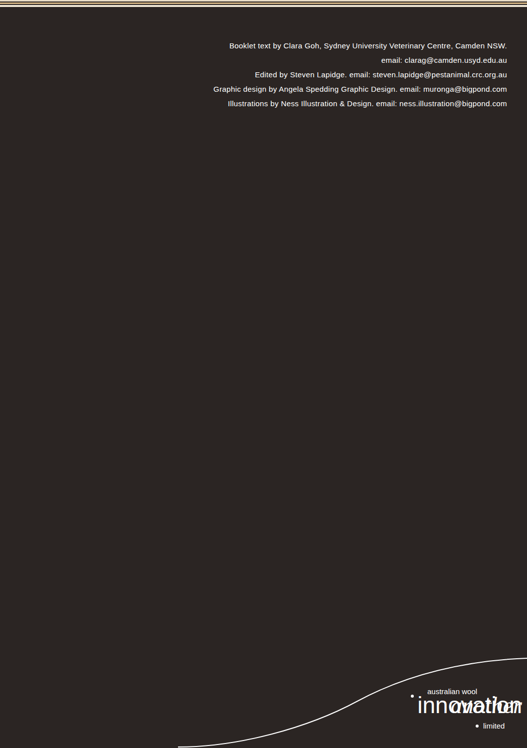Booklet text by Clara Goh, Sydney University Veterinary Centre, Camden NSW. email: clarag@camden.usyd.edu.au
Edited by Steven Lapidge. email: steven.lapidge@pestanimal.crc.org.au
Graphic design by Angela Spedding Graphic Design. email: muronga@bigpond.com
Illustrations by Ness Illustration & Design. email: ness.illustration@bigpond.com
another innovation innovation australian wool limited